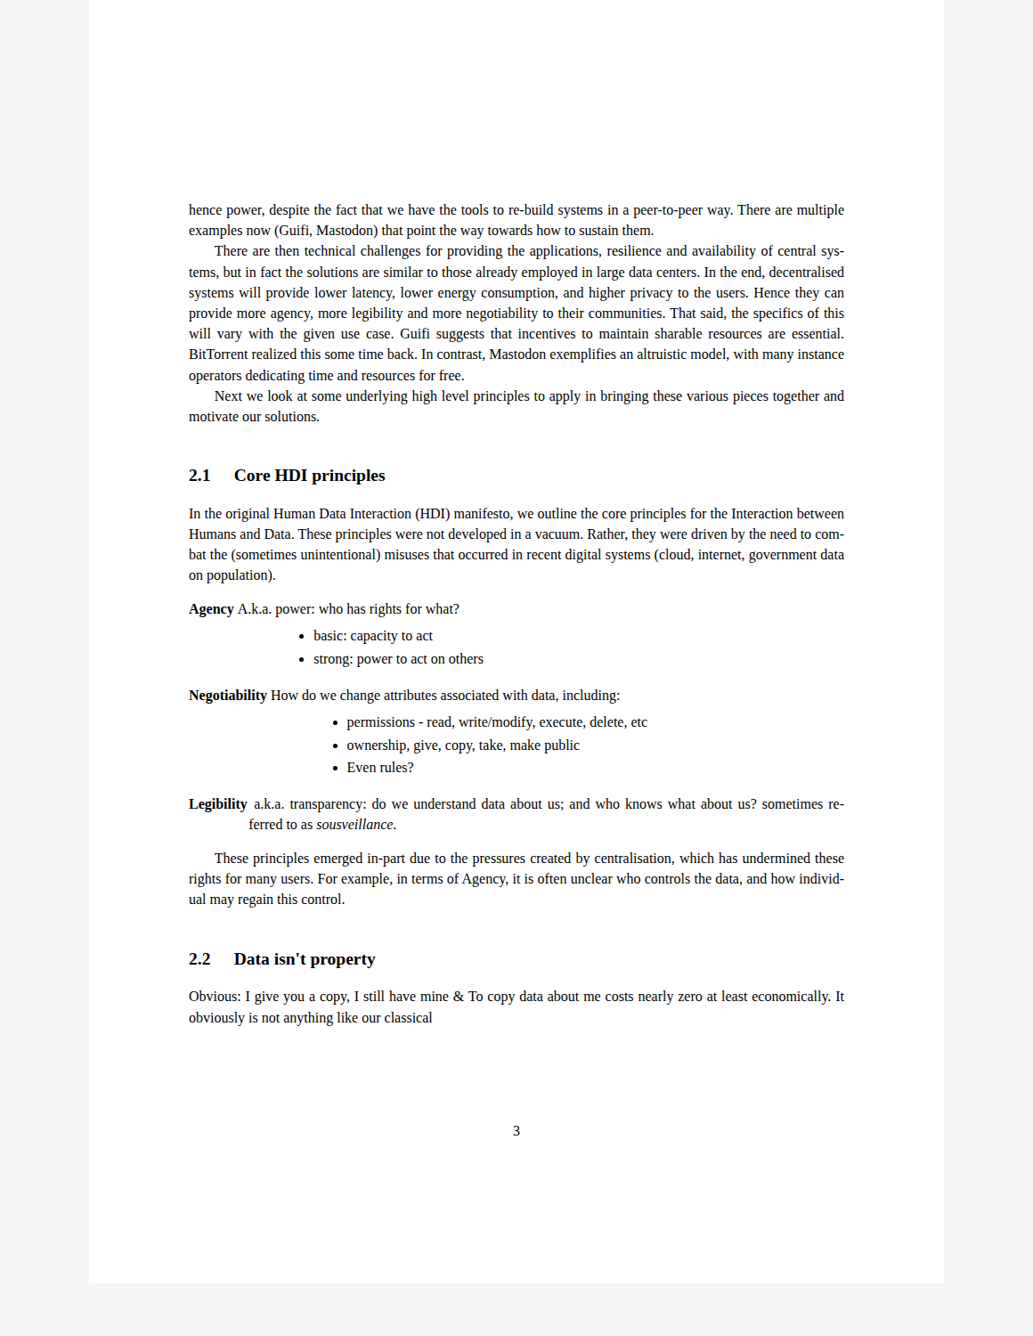hence power, despite the fact that we have the tools to re-build systems in a peer-to-peer way. There are multiple examples now (Guifi, Mastodon) that point the way towards how to sustain them.
There are then technical challenges for providing the applications, resilience and availability of central systems, but in fact the solutions are similar to those already employed in large data centers. In the end, decentralised systems will provide lower latency, lower energy consumption, and higher privacy to the users. Hence they can provide more agency, more legibility and more negotiability to their communities. That said, the specifics of this will vary with the given use case. Guifi suggests that incentives to maintain sharable resources are essential. BitTorrent realized this some time back. In contrast, Mastodon exemplifies an altruistic model, with many instance operators dedicating time and resources for free.
Next we look at some underlying high level principles to apply in bringing these various pieces together and motivate our solutions.
2.1 Core HDI principles
In the original Human Data Interaction (HDI) manifesto, we outline the core principles for the Interaction between Humans and Data. These principles were not developed in a vacuum. Rather, they were driven by the need to combat the (sometimes unintentional) misuses that occurred in recent digital systems (cloud, internet, government data on population).
Agency
A.k.a. power: who has rights for what?
basic: capacity to act
strong: power to act on others
Negotiability
How do we change attributes associated with data, including:
permissions - read, write/modify, execute, delete, etc
ownership, give, copy, take, make public
Even rules?
Legibility
a.k.a. transparency: do we understand data about us; and who knows what about us? sometimes referred to as sousveillance.
These principles emerged in-part due to the pressures created by centralisation, which has undermined these rights for many users. For example, in terms of Agency, it is often unclear who controls the data, and how individual may regain this control.
2.2 Data isn't property
Obvious: I give you a copy, I still have mine & To copy data about me costs nearly zero at least economically. It obviously is not anything like our classical
3